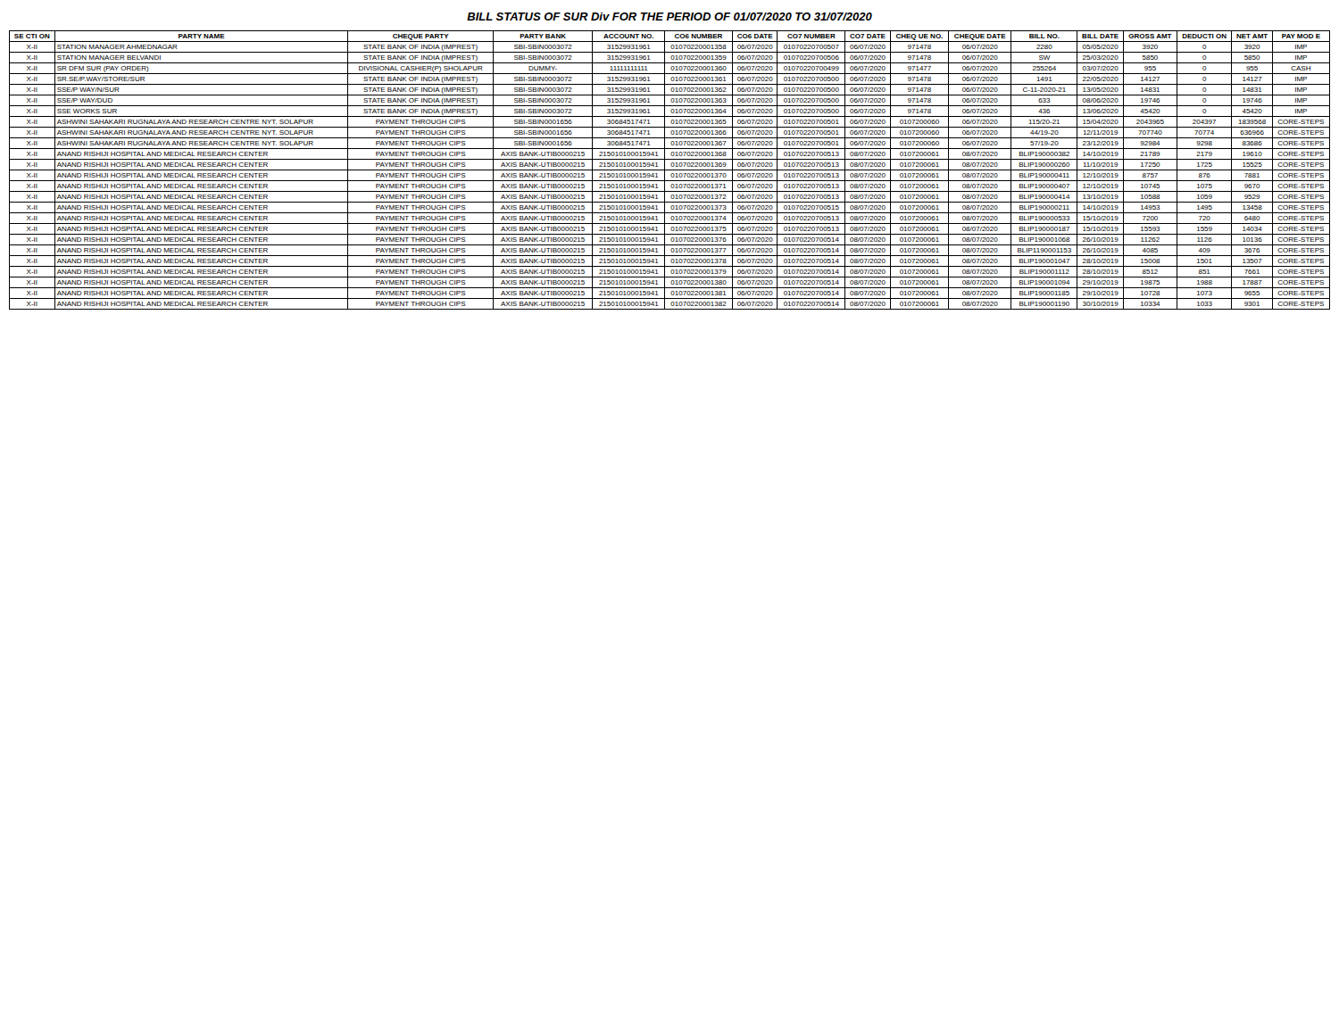BILL STATUS OF SUR Div FOR THE PERIOD OF 01/07/2020 TO 31/07/2020
| SE CTI ON | PARTY NAME | CHEQUE PARTY | PARTY BANK | ACCOUNT NO. | CO6 NUMBER | CO6 DATE | CO7 NUMBER | CO7 DATE | CHEQ UE NO. | CHEQUE DATE | BILL NO. | BILL DATE | GROSS AMT | DEDUCTI ON | NET AMT | PAY MOD E |
| --- | --- | --- | --- | --- | --- | --- | --- | --- | --- | --- | --- | --- | --- | --- | --- | --- |
| X-II | STATION MANAGER AHMEDNAGAR | STATE BANK OF INDIA (IMPREST) | SBI-SBIN0003072 | 31529931961 | 01070220001358 | 06/07/2020 | 01070220700507 | 06/07/2020 | 971478 | 06/07/2020 | 2280 | 05/05/2020 | 3920 | 0 | 3920 | IMP |
| X-II | STATION MANAGER BELVANDI | STATE BANK OF INDIA (IMPREST) | SBI-SBIN0003072 | 31529931961 | 01070220001359 | 06/07/2020 | 01070220700506 | 06/07/2020 | 971478 | 06/07/2020 | SW | 25/03/2020 | 5850 | 0 | 5850 | IMP |
| X-II | SR DFM SUR (PAY ORDER) | DIVISIONAL CASHIER(P) SHOLAPUR | DUMMY- | 11111111111 | 01070220001360 | 06/07/2020 | 01070220700499 | 06/07/2020 | 971477 | 06/07/2020 | 255264 | 03/07/2020 | 955 | 0 | 955 | CASH |
| X-II | SR.SE/P.WAY/STORE/SUR | STATE BANK OF INDIA (IMPREST) | SBI-SBIN0003072 | 31529931961 | 01070220001361 | 06/07/2020 | 01070220700500 | 06/07/2020 | 971478 | 06/07/2020 | 1491 | 22/05/2020 | 14127 | 0 | 14127 | IMP |
| X-II | SSE/P WAY/N/SUR | STATE BANK OF INDIA (IMPREST) | SBI-SBIN0003072 | 31529931961 | 01070220001362 | 06/07/2020 | 01070220700500 | 06/07/2020 | 971478 | 06/07/2020 | C-11-2020-21 | 13/05/2020 | 14831 | 0 | 14831 | IMP |
| X-II | SSE/P WAY/DUD | STATE BANK OF INDIA (IMPREST) | SBI-SBIN0003072 | 31529931961 | 01070220001363 | 06/07/2020 | 01070220700500 | 06/07/2020 | 971478 | 06/07/2020 | 633 | 08/06/2020 | 19746 | 0 | 19746 | IMP |
| X-II | SSE WORKS SUR | STATE BANK OF INDIA (IMPREST) | SBI-SBIN0003072 | 31529931961 | 01070220001364 | 06/07/2020 | 01070220700500 | 06/07/2020 | 971478 | 06/07/2020 | 436 | 13/06/2020 | 45420 | 0 | 45420 | IMP |
| X-II | ASHWINI SAHAKARI RUGNALAYA AND RESEARCH CENTRE NYT. SOLAPUR | PAYMENT THROUGH CIPS | SBI-SBIN0001656 | 30684517471 | 01070220001365 | 06/07/2020 | 01070220700501 | 06/07/2020 | 0107200060 | 06/07/2020 | 115/20-21 | 15/04/2020 | 2043965 | 204397 | 1839568 | CORE-STEPS |
| X-II | ASHWINI SAHAKARI RUGNALAYA AND RESEARCH CENTRE NYT. SOLAPUR | PAYMENT THROUGH CIPS | SBI-SBIN0001656 | 30684517471 | 01070220001366 | 06/07/2020 | 01070220700501 | 06/07/2020 | 0107200060 | 06/07/2020 | 44/19-20 | 12/11/2019 | 707740 | 70774 | 636966 | CORE-STEPS |
| X-II | ASHWINI SAHAKARI RUGNALAYA AND RESEARCH CENTRE NYT. SOLAPUR | PAYMENT THROUGH CIPS | SBI-SBIN0001656 | 30684517471 | 01070220001367 | 06/07/2020 | 01070220700501 | 06/07/2020 | 0107200060 | 06/07/2020 | 57/19-20 | 23/12/2019 | 92984 | 9298 | 83686 | CORE-STEPS |
| X-II | ANAND RISHIJI HOSPITAL AND MEDICAL RESEARCH CENTER | PAYMENT THROUGH CIPS | AXIS BANK-UTIB0000215 | 215010100015941 | 01070220001368 | 06/07/2020 | 01070220700513 | 08/07/2020 | 0107200061 | 08/07/2020 | BLIP190000382 | 14/10/2019 | 21789 | 2179 | 19610 | CORE-STEPS |
| X-II | ANAND RISHIJI HOSPITAL AND MEDICAL RESEARCH CENTER | PAYMENT THROUGH CIPS | AXIS BANK-UTIB0000215 | 215010100015941 | 01070220001369 | 06/07/2020 | 01070220700513 | 08/07/2020 | 0107200061 | 08/07/2020 | BLIP190000260 | 11/10/2019 | 17250 | 1725 | 15525 | CORE-STEPS |
| X-II | ANAND RISHIJI HOSPITAL AND MEDICAL RESEARCH CENTER | PAYMENT THROUGH CIPS | AXIS BANK-UTIB0000215 | 215010100015941 | 01070220001370 | 06/07/2020 | 01070220700513 | 08/07/2020 | 0107200061 | 08/07/2020 | BLIP190000411 | 12/10/2019 | 8757 | 876 | 7881 | CORE-STEPS |
| X-II | ANAND RISHIJI HOSPITAL AND MEDICAL RESEARCH CENTER | PAYMENT THROUGH CIPS | AXIS BANK-UTIB0000215 | 215010100015941 | 01070220001371 | 06/07/2020 | 01070220700513 | 08/07/2020 | 0107200061 | 08/07/2020 | BLIP190000407 | 12/10/2019 | 10745 | 1075 | 9670 | CORE-STEPS |
| X-II | ANAND RISHIJI HOSPITAL AND MEDICAL RESEARCH CENTER | PAYMENT THROUGH CIPS | AXIS BANK-UTIB0000215 | 215010100015941 | 01070220001372 | 06/07/2020 | 01070220700513 | 08/07/2020 | 0107200061 | 08/07/2020 | BLIP190000414 | 13/10/2019 | 10588 | 1059 | 9529 | CORE-STEPS |
| X-II | ANAND RISHIJI HOSPITAL AND MEDICAL RESEARCH CENTER | PAYMENT THROUGH CIPS | AXIS BANK-UTIB0000215 | 215010100015941 | 01070220001373 | 06/07/2020 | 01070220700515 | 08/07/2020 | 0107200061 | 08/07/2020 | BLIP190000211 | 14/10/2019 | 14953 | 1495 | 13458 | CORE-STEPS |
| X-II | ANAND RISHIJI HOSPITAL AND MEDICAL RESEARCH CENTER | PAYMENT THROUGH CIPS | AXIS BANK-UTIB0000215 | 215010100015941 | 01070220001374 | 06/07/2020 | 01070220700513 | 08/07/2020 | 0107200061 | 08/07/2020 | BLIP190000533 | 15/10/2019 | 7200 | 720 | 6480 | CORE-STEPS |
| X-II | ANAND RISHIJI HOSPITAL AND MEDICAL RESEARCH CENTER | PAYMENT THROUGH CIPS | AXIS BANK-UTIB0000215 | 215010100015941 | 01070220001375 | 06/07/2020 | 01070220700513 | 08/07/2020 | 0107200061 | 08/07/2020 | BLIP190000187 | 15/10/2019 | 15593 | 1559 | 14034 | CORE-STEPS |
| X-II | ANAND RISHIJI HOSPITAL AND MEDICAL RESEARCH CENTER | PAYMENT THROUGH CIPS | AXIS BANK-UTIB0000215 | 215010100015941 | 01070220001376 | 06/07/2020 | 01070220700514 | 08/07/2020 | 0107200061 | 08/07/2020 | BLIP190001068 | 26/10/2019 | 11262 | 1126 | 10136 | CORE-STEPS |
| X-II | ANAND RISHIJI HOSPITAL AND MEDICAL RESEARCH CENTER | PAYMENT THROUGH CIPS | AXIS BANK-UTIB0000215 | 215010100015941 | 01070220001377 | 06/07/2020 | 01070220700514 | 08/07/2020 | 0107200061 | 08/07/2020 | BLIP1190001153 | 26/10/2019 | 4085 | 409 | 3676 | CORE-STEPS |
| X-II | ANAND RISHIJI HOSPITAL AND MEDICAL RESEARCH CENTER | PAYMENT THROUGH CIPS | AXIS BANK-UTIB0000215 | 215010100015941 | 01070220001378 | 06/07/2020 | 01070220700514 | 08/07/2020 | 0107200061 | 08/07/2020 | BLIP190001047 | 28/10/2019 | 15008 | 1501 | 13507 | CORE-STEPS |
| X-II | ANAND RISHIJI HOSPITAL AND MEDICAL RESEARCH CENTER | PAYMENT THROUGH CIPS | AXIS BANK-UTIB0000215 | 215010100015941 | 01070220001379 | 06/07/2020 | 01070220700514 | 08/07/2020 | 0107200061 | 08/07/2020 | BLIP190001112 | 28/10/2019 | 8512 | 851 | 7661 | CORE-STEPS |
| X-II | ANAND RISHIJI HOSPITAL AND MEDICAL RESEARCH CENTER | PAYMENT THROUGH CIPS | AXIS BANK-UTIB0000215 | 215010100015941 | 01070220001380 | 06/07/2020 | 01070220700514 | 08/07/2020 | 0107200061 | 08/07/2020 | BLIP190001094 | 29/10/2019 | 19875 | 1988 | 17887 | CORE-STEPS |
| X-II | ANAND RISHIJI HOSPITAL AND MEDICAL RESEARCH CENTER | PAYMENT THROUGH CIPS | AXIS BANK-UTIB0000215 | 215010100015941 | 01070220001381 | 06/07/2020 | 01070220700514 | 08/07/2020 | 0107200061 | 08/07/2020 | BLIP190001185 | 29/10/2019 | 10728 | 1073 | 9655 | CORE-STEPS |
| X-II | ANAND RISHIJI HOSPITAL AND MEDICAL RESEARCH CENTER | PAYMENT THROUGH CIPS | AXIS BANK-UTIB0000215 | 215010100015941 | 01070220001382 | 06/07/2020 | 01070220700514 | 08/07/2020 | 0107200061 | 08/07/2020 | BLIP190001190 | 30/10/2019 | 10334 | 1033 | 9301 | CORE-STEPS |